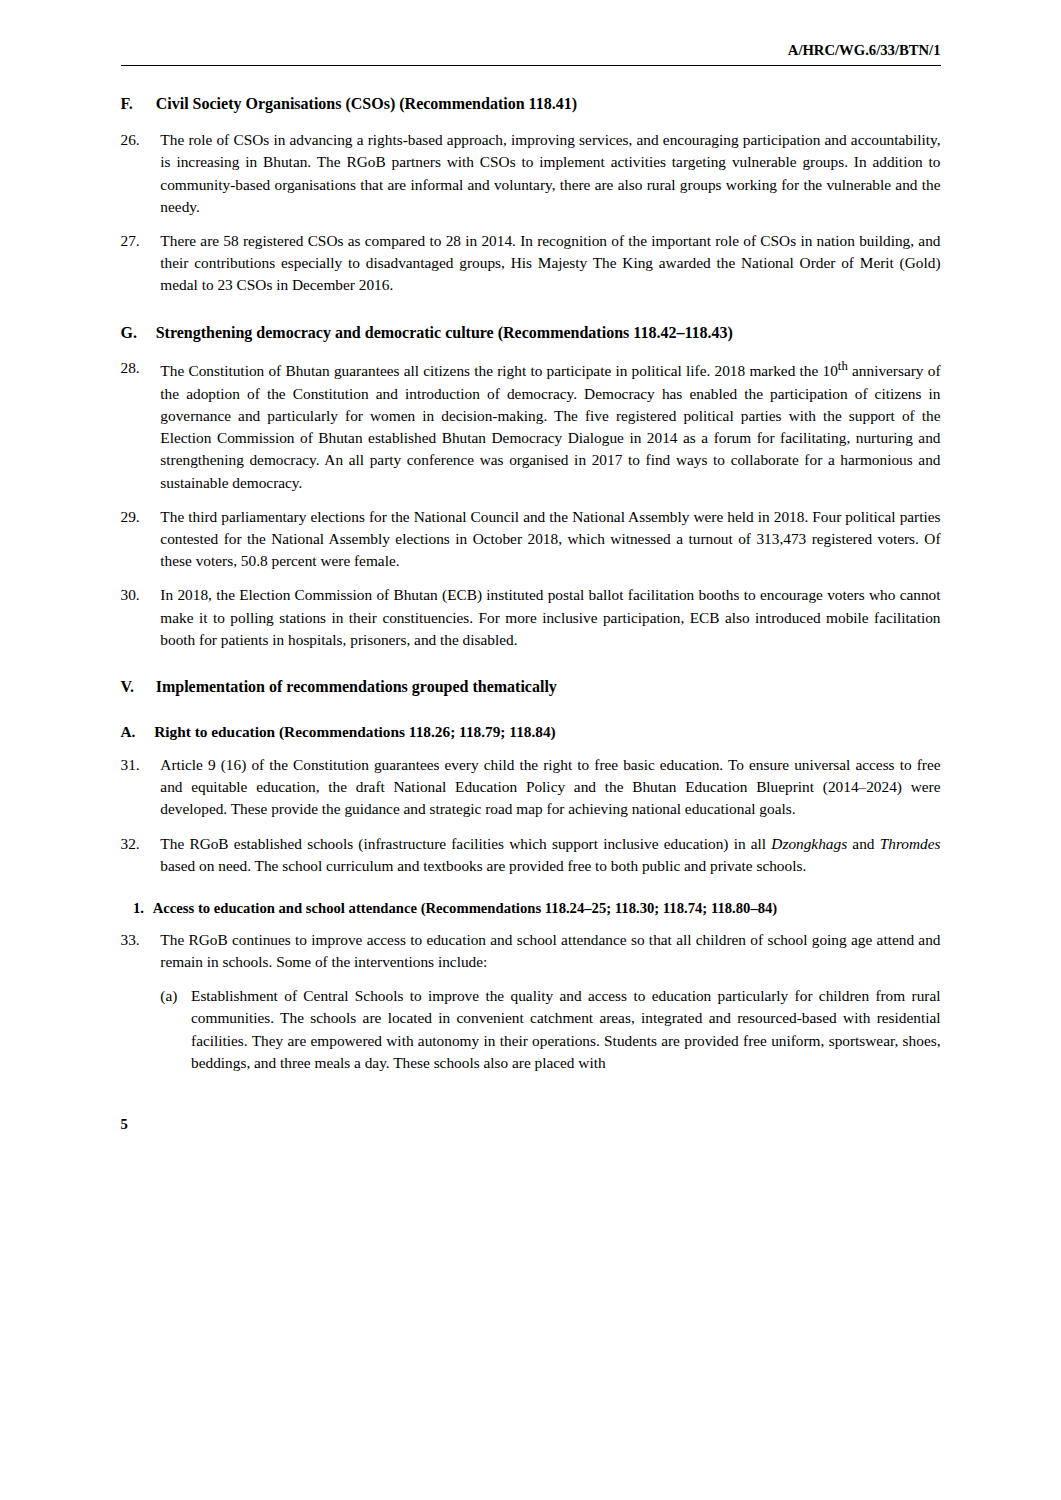A/HRC/WG.6/33/BTN/1
F. Civil Society Organisations (CSOs) (Recommendation 118.41)
26. The role of CSOs in advancing a rights-based approach, improving services, and encouraging participation and accountability, is increasing in Bhutan. The RGoB partners with CSOs to implement activities targeting vulnerable groups. In addition to community-based organisations that are informal and voluntary, there are also rural groups working for the vulnerable and the needy.
27. There are 58 registered CSOs as compared to 28 in 2014. In recognition of the important role of CSOs in nation building, and their contributions especially to disadvantaged groups, His Majesty The King awarded the National Order of Merit (Gold) medal to 23 CSOs in December 2016.
G. Strengthening democracy and democratic culture (Recommendations 118.42–118.43)
28. The Constitution of Bhutan guarantees all citizens the right to participate in political life. 2018 marked the 10th anniversary of the adoption of the Constitution and introduction of democracy. Democracy has enabled the participation of citizens in governance and particularly for women in decision-making. The five registered political parties with the support of the Election Commission of Bhutan established Bhutan Democracy Dialogue in 2014 as a forum for facilitating, nurturing and strengthening democracy. An all party conference was organised in 2017 to find ways to collaborate for a harmonious and sustainable democracy.
29. The third parliamentary elections for the National Council and the National Assembly were held in 2018. Four political parties contested for the National Assembly elections in October 2018, which witnessed a turnout of 313,473 registered voters. Of these voters, 50.8 percent were female.
30. In 2018, the Election Commission of Bhutan (ECB) instituted postal ballot facilitation booths to encourage voters who cannot make it to polling stations in their constituencies. For more inclusive participation, ECB also introduced mobile facilitation booth for patients in hospitals, prisoners, and the disabled.
V. Implementation of recommendations grouped thematically
A. Right to education (Recommendations 118.26; 118.79; 118.84)
31. Article 9 (16) of the Constitution guarantees every child the right to free basic education. To ensure universal access to free and equitable education, the draft National Education Policy and the Bhutan Education Blueprint (2014–2024) were developed. These provide the guidance and strategic road map for achieving national educational goals.
32. The RGoB established schools (infrastructure facilities which support inclusive education) in all Dzongkhags and Thromdes based on need. The school curriculum and textbooks are provided free to both public and private schools.
1. Access to education and school attendance (Recommendations 118.24–25; 118.30; 118.74; 118.80–84)
33. The RGoB continues to improve access to education and school attendance so that all children of school going age attend and remain in schools. Some of the interventions include:
(a) Establishment of Central Schools to improve the quality and access to education particularly for children from rural communities. The schools are located in convenient catchment areas, integrated and resourced-based with residential facilities. They are empowered with autonomy in their operations. Students are provided free uniform, sportswear, shoes, beddings, and three meals a day. These schools also are placed with
5